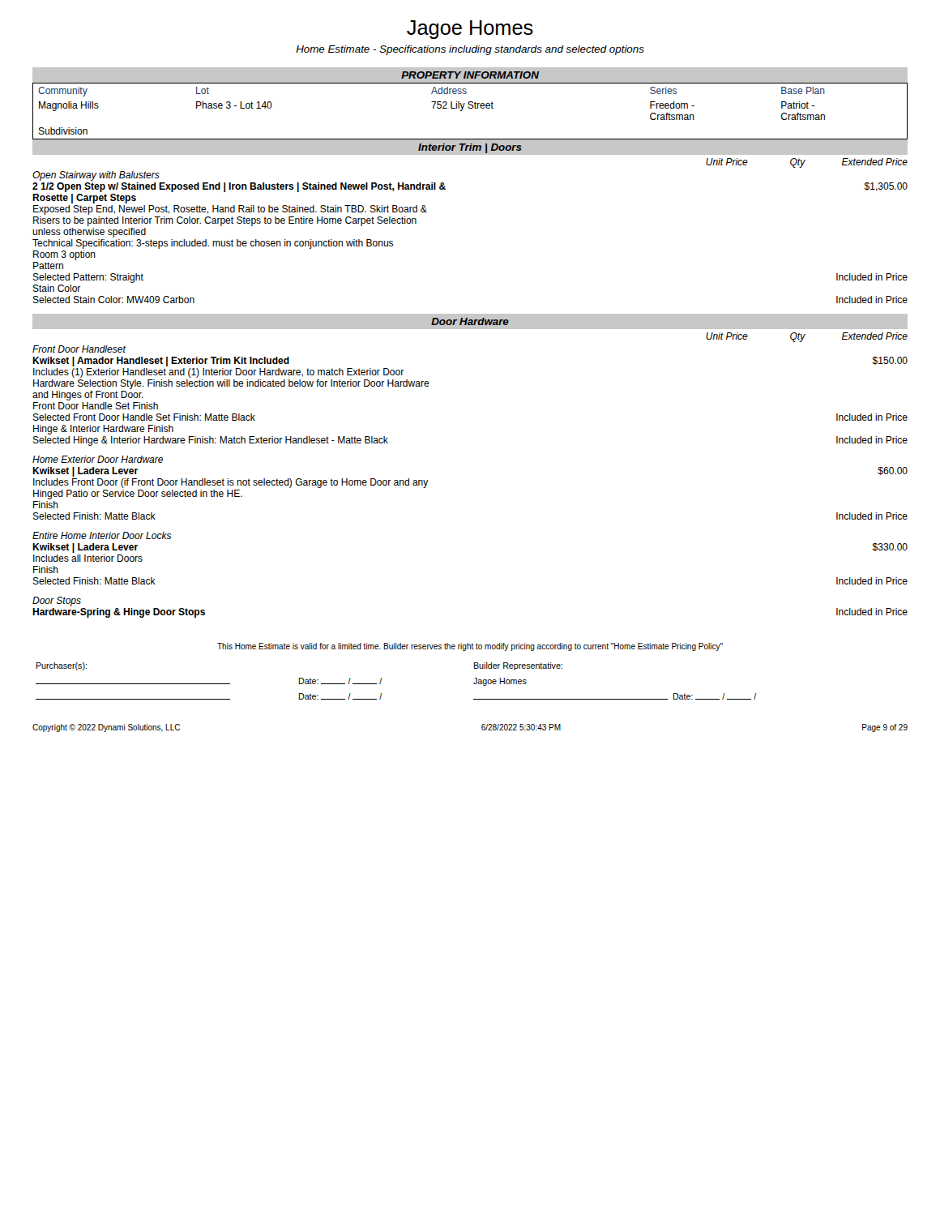Jagoe Homes
Home Estimate - Specifications including standards and selected options
PROPERTY INFORMATION
| Community | Lot | Address | Series | Base Plan |
| Magnolia Hills | Phase 3 - Lot 140 | 752 Lily Street | Freedom - Craftsman | Patriot - Craftsman |
| Subdivision | | | | |
Interior Trim | Doors
| | Unit Price | Qty | Extended Price |
| Open Stairway with Balusters |
| 2 1/2 Open Step w/ Stained Exposed End / Iron Balusters / Stained Newel Post, Handrail & Rosette / Carpet Steps | | | $1,305.00 |
| Exposed Step End, Newel Post, Rosette, Hand Rail to be Stained. Stain TBD. Skirt Board & Risers to be painted Interior Trim Color. Carpet Steps to be Entire Home Carpet Selection unless otherwise specified |
| Technical Specification: 3-steps included. must be chosen in conjunction with Bonus Room 3 option |
| Pattern |
| Selected Pattern: Straight | | | Included in Price |
| Stain Color |
| Selected Stain Color: MW409 Carbon | | | Included in Price |
Door Hardware
| | Unit Price | Qty | Extended Price |
| Front Door Handleset |
| Kwikset / Amador Handleset / Exterior Trim Kit Included | | | $150.00 |
| Includes (1) Exterior Handleset and (1) Interior Door Hardware, to match Exterior Door Hardware Selection Style. Finish selection will be indicated below for Interior Door Hardware and Hinges of Front Door. |
| Front Door Handle Set Finish |
| Selected Front Door Handle Set Finish: Matte Black | | | Included in Price |
| Hinge & Interior Hardware Finish |
| Selected Hinge & Interior Hardware Finish: Match Exterior Handleset - Matte Black | | | Included in Price |
| Home Exterior Door Hardware |
| Kwikset / Ladera Lever | | | $60.00 |
| Includes Front Door (if Front Door Handleset is not selected) Garage to Home Door and any Hinged Patio or Service Door selected in the HE. |
| Finish |
| Selected Finish: Matte Black | | | Included in Price |
| Entire Home Interior Door Locks |
| Kwikset / Ladera Lever | | | $330.00 |
| Includes all Interior Doors |
| Finish |
| Selected Finish: Matte Black | | | Included in Price |
| Door Stops |
| Hardware-Spring & Hinge Door Stops | | | Included in Price |
This Home Estimate is valid for a limited time. Builder reserves the right to modify pricing according to current "Home Estimate Pricing Policy"
| Purchaser(s): | | Builder Representative: |
| | Date: / / | Jagoe Homes |
| | Date: / / | Date: / / |
Copyright © 2022 Dynami Solutions, LLC 6/28/2022 5:30:43 PM Page 9 of 29